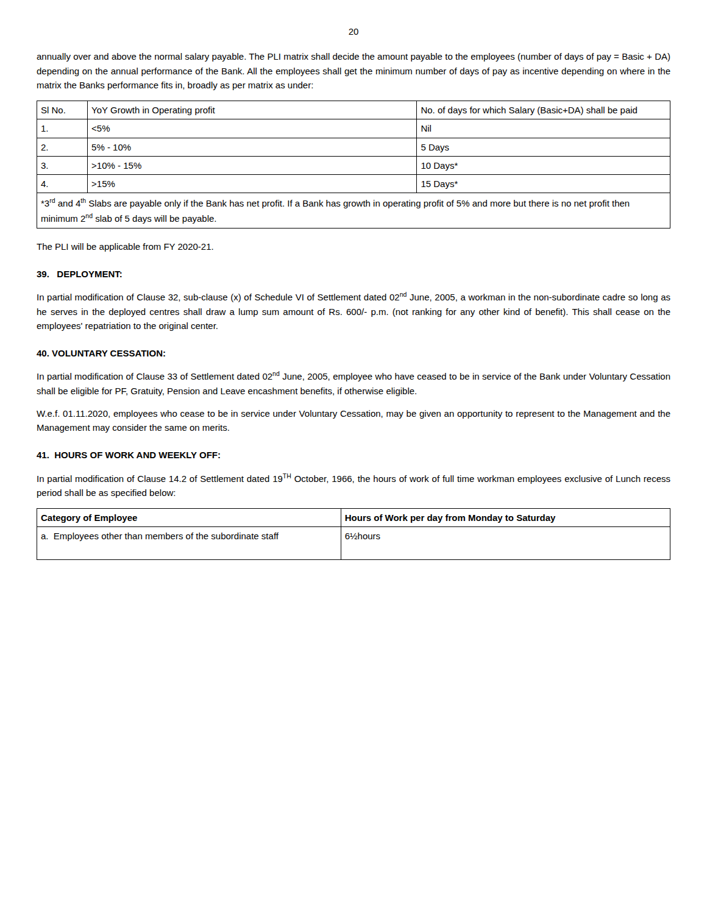20
annually over and above the normal salary payable. The PLI matrix shall decide the amount payable to the employees (number of days of pay = Basic + DA) depending on the annual performance of the Bank. All the employees shall get the minimum number of days of pay as incentive depending on where in the matrix the Banks performance fits in, broadly as per matrix as under:
| Sl No. | YoY Growth in Operating profit | No. of days for which Salary (Basic+DA) shall be paid |
| 1. | <5% | Nil |
| 2. | 5% - 10% | 5 Days |
| 3. | >10% - 15% | 10 Days* |
| 4. | >15% | 15 Days* |
| *3 rd and 4 th Slabs are payable only if the Bank has net profit. If a Bank has growth in operating profit of 5% and more but there is no net profit then minimum 2 nd slab of 5 days will be payable. |
The PLI will be applicable from FY 2020-21.
39. DEPLOYMENT:
In partial modification of Clause 32, sub-clause (x) of Schedule VI of Settlement dated 02nd June, 2005, a workman in the non-subordinate cadre so long as he serves in the deployed centres shall draw a lump sum amount of Rs. 600/- p.m. (not ranking for any other kind of benefit). This shall cease on the employees' repatriation to the original center.
40. VOLUNTARY CESSATION:
In partial modification of Clause 33 of Settlement dated 02nd June, 2005, employee who have ceased to be in service of the Bank under Voluntary Cessation shall be eligible for PF, Gratuity, Pension and Leave encashment benefits, if otherwise eligible.
W.e.f. 01.11.2020, employees who cease to be in service under Voluntary Cessation, may be given an opportunity to represent to the Management and the Management may consider the same on merits.
41. HOURS OF WORK AND WEEKLY OFF:
In partial modification of Clause 14.2 of Settlement dated 19TH October, 1966, the hours of work of full time workman employees exclusive of Lunch recess period shall be as specified below:
| Category of Employee | Hours of Work per day from Monday to Saturday |
| a. Employees other than members of the subordinate staff | 6½hours |